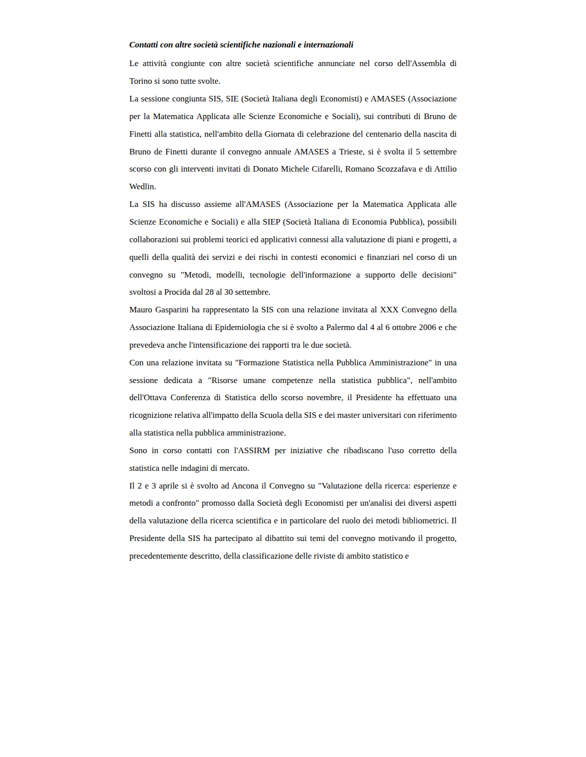Contatti con altre società scientifiche nazionali e internazionali
Le attività congiunte con altre società scientifiche annunciate nel corso dell'Assembla di Torino si sono tutte svolte.
La sessione congiunta SIS, SIE (Società Italiana degli Economisti) e AMASES (Associazione per la Matematica Applicata alle Scienze Economiche e Sociali), sui contributi di Bruno de Finetti alla statistica, nell'ambito della Giornata di celebrazione del centenario della nascita di Bruno de Finetti durante il convegno annuale AMASES a Trieste, si è svolta il 5 settembre scorso con gli interventi invitati di Donato Michele Cifarelli, Romano Scozzafava e di Attilio Wedlin.
La SIS ha discusso assieme all'AMASES (Associazione per la Matematica Applicata alle Scienze Economiche e Sociali) e alla SIEP (Società Italiana di Economia Pubblica), possibili collaborazioni sui problemi teorici ed applicativi connessi alla valutazione di piani e progetti, a quelli della qualità dei servizi e dei rischi in contesti economici e finanziari nel corso di un convegno su "Metodi, modelli, tecnologie dell'informazione a supporto delle decisioni" svoltosi a Procida dal 28 al 30 settembre.
Mauro Gasparini ha rappresentato la SIS con una relazione invitata al XXX Convegno della Associazione Italiana di Epidemiologia che si è svolto a Palermo dal 4 al 6 ottobre 2006 e che prevedeva anche l'intensificazione dei rapporti tra le due società.
Con una relazione invitata su "Formazione Statistica nella Pubblica Amministrazione" in una sessione dedicata a "Risorse umane competenze nella statistica pubblica", nell'ambito dell'Ottava Conferenza di Statistica dello scorso novembre, il Presidente ha effettuato una ricognizione relativa all'impatto della Scuola della SIS e dei master universitari con riferimento alla statistica nella pubblica amministrazione.
Sono in corso contatti con l'ASSIRM per iniziative che ribadiscano l'uso corretto della statistica nelle indagini di mercato.
Il 2 e 3 aprile si è svolto ad Ancona il Convegno su "Valutazione della ricerca: esperienze e metodi a confronto" promosso dalla Società degli Economisti per un'analisi dei diversi aspetti della valutazione della ricerca scientifica e in particolare del ruolo dei metodi bibliometrici. Il Presidente della SIS ha partecipato al dibattito sui temi del convegno motivando il progetto, precedentemente descritto, della classificazione delle riviste di ambito statistico e